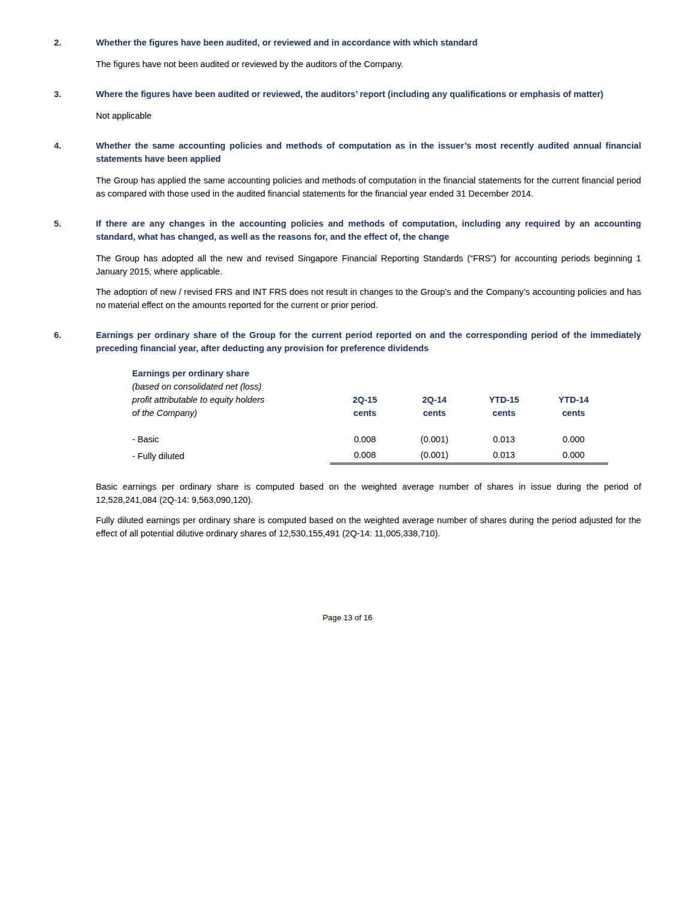2.
Whether the figures have been audited, or reviewed and in accordance with which standard
The figures have not been audited or reviewed by the auditors of the Company.
3.
Where the figures have been audited or reviewed, the auditors’ report (including any qualifications or emphasis of matter)
Not applicable
4.
Whether the same accounting policies and methods of computation as in the issuer’s most recently audited annual financial statements have been applied
The Group has applied the same accounting policies and methods of computation in the financial statements for the current financial period as compared with those used in the audited financial statements for the financial year ended 31 December 2014.
5.
If there are any changes in the accounting policies and methods of computation, including any required by an accounting standard, what has changed, as well as the reasons for, and the effect of, the change
The Group has adopted all the new and revised Singapore Financial Reporting Standards (“FRS”) for accounting periods beginning 1 January 2015, where applicable.
The adoption of new / revised FRS and INT FRS does not result in changes to the Group’s and the Company’s accounting policies and has no material effect on the amounts reported for the current or prior period.
6.
Earnings per ordinary share of the Group for the current period reported on and the corresponding period of the immediately preceding financial year, after deducting any provision for preference dividends
| Earnings per ordinary share (based on consolidated net (loss) profit attributable to equity holders of the Company) | 2Q-15 cents | 2Q-14 cents | YTD-15 cents | YTD-14 cents |
| - Basic | 0.008 | (0.001) | 0.013 | 0.000 |
| - Fully diluted | 0.008 | (0.001) | 0.013 | 0.000 |
Basic earnings per ordinary share is computed based on the weighted average number of shares in issue during the period of 12,528,241,084 (2Q-14: 9,563,090,120).
Fully diluted earnings per ordinary share is computed based on the weighted average number of shares during the period adjusted for the effect of all potential dilutive ordinary shares of 12,530,155,491 (2Q-14: 11,005,338,710).
Page 13 of 16